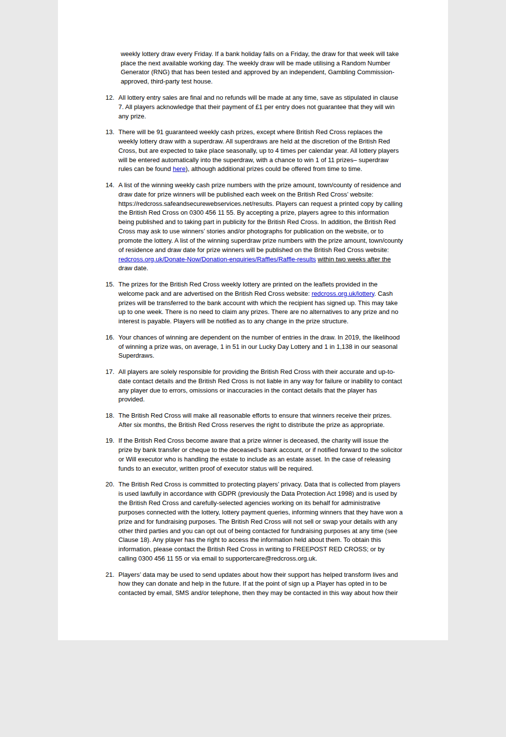weekly lottery draw every Friday. If a bank holiday falls on a Friday, the draw for that week will take place the next available working day. The weekly draw will be made utilising a Random Number Generator (RNG) that has been tested and approved by an independent, Gambling Commission-approved, third-party test house.
All lottery entry sales are final and no refunds will be made at any time, save as stipulated in clause 7. All players acknowledge that their payment of £1 per entry does not guarantee that they will win any prize.
There will be 91 guaranteed weekly cash prizes, except where British Red Cross replaces the weekly lottery draw with a superdraw. All superdraws are held at the discretion of the British Red Cross, but are expected to take place seasonally, up to 4 times per calendar year. All lottery players will be entered automatically into the superdraw, with a chance to win 1 of 11 prizes– superdraw rules can be found here), although additional prizes could be offered from time to time.
A list of the winning weekly cash prize numbers with the prize amount, town/county of residence and draw date for prize winners will be published each week on the British Red Cross’ website: https://redcross.safeandsecurewebservices.net/results. Players can request a printed copy by calling the British Red Cross on 0300 456 11 55. By accepting a prize, players agree to this information being published and to taking part in publicity for the British Red Cross. In addition, the British Red Cross may ask to use winners’ stories and/or photographs for publication on the website, or to promote the lottery. A list of the winning superdraw prize numbers with the prize amount, town/county of residence and draw date for prize winners will be published on the British Red Cross website: redcross.org.uk/Donate-Now/Donation-enquiries/Raffles/Raffle-results within two weeks after the draw date.
The prizes for the British Red Cross weekly lottery are printed on the leaflets provided in the welcome pack and are advertised on the British Red Cross website: redcross.org.uk/lottery. Cash prizes will be transferred to the bank account with which the recipient has signed up. This may take up to one week. There is no need to claim any prizes. There are no alternatives to any prize and no interest is payable. Players will be notified as to any change in the prize structure.
Your chances of winning are dependent on the number of entries in the draw. In 2019, the likelihood of winning a prize was, on average, 1 in 51 in our Lucky Day Lottery and 1 in 1,138 in our seasonal Superdraws.
All players are solely responsible for providing the British Red Cross with their accurate and up-to-date contact details and the British Red Cross is not liable in any way for failure or inability to contact any player due to errors, omissions or inaccuracies in the contact details that the player has provided.
The British Red Cross will make all reasonable efforts to ensure that winners receive their prizes. After six months, the British Red Cross reserves the right to distribute the prize as appropriate.
If the British Red Cross become aware that a prize winner is deceased, the charity will issue the prize by bank transfer or cheque to the deceased’s bank account, or if notified forward to the solicitor or Will executor who is handling the estate to include as an estate asset. In the case of releasing funds to an executor, written proof of executor status will be required.
The British Red Cross is committed to protecting players’ privacy. Data that is collected from players is used lawfully in accordance with GDPR (previously the Data Protection Act 1998) and is used by the British Red Cross and carefully-selected agencies working on its behalf for administrative purposes connected with the lottery, lottery payment queries, informing winners that they have won a prize and for fundraising purposes. The British Red Cross will not sell or swap your details with any other third parties and you can opt out of being contacted for fundraising purposes at any time (see Clause 18). Any player has the right to access the information held about them. To obtain this information, please contact the British Red Cross in writing to FREEPOST RED CROSS; or by calling 0300 456 11 55 or via email to supportercare@redcross.org.uk.
Players’ data may be used to send updates about how their support has helped transform lives and how they can donate and help in the future. If at the point of sign up a Player has opted in to be contacted by email, SMS and/or telephone, then they may be contacted in this way about how their